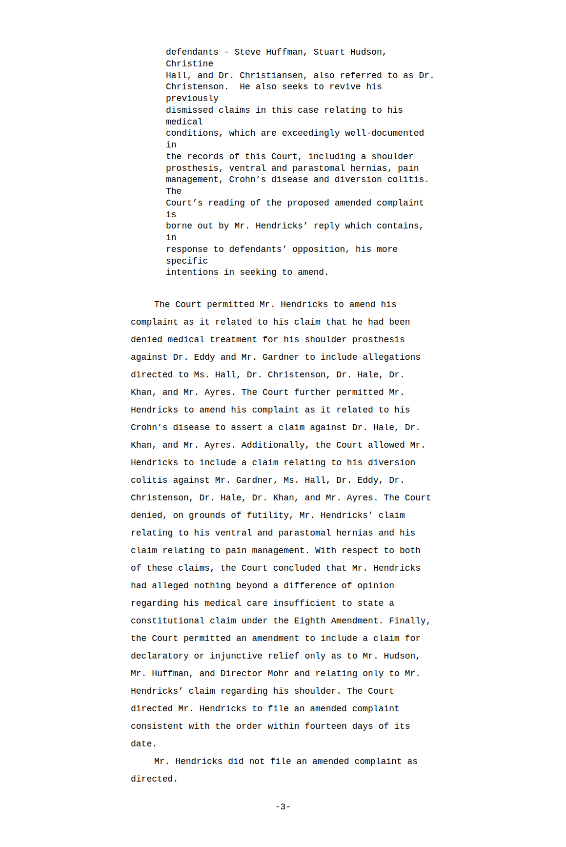defendants - Steve Huffman, Stuart Hudson, Christine Hall, and Dr. Christiansen, also referred to as Dr. Christenson. He also seeks to revive his previously dismissed claims in this case relating to his medical conditions, which are exceedingly well-documented in the records of this Court, including a shoulder prosthesis, ventral and parastomal hernias, pain management, Crohn’s disease and diversion colitis. The Court’s reading of the proposed amended complaint is borne out by Mr. Hendricks’ reply which contains, in response to defendants’ opposition, his more specific intentions in seeking to amend.
The Court permitted Mr. Hendricks to amend his complaint as it related to his claim that he had been denied medical treatment for his shoulder prosthesis against Dr. Eddy and Mr. Gardner to include allegations directed to Ms. Hall, Dr. Christenson, Dr. Hale, Dr. Khan, and Mr. Ayres. The Court further permitted Mr. Hendricks to amend his complaint as it related to his Crohn’s disease to assert a claim against Dr. Hale, Dr. Khan, and Mr. Ayres. Additionally, the Court allowed Mr. Hendricks to include a claim relating to his diversion colitis against Mr. Gardner, Ms. Hall, Dr. Eddy, Dr. Christenson, Dr. Hale, Dr. Khan, and Mr. Ayres. The Court denied, on grounds of futility, Mr. Hendricks’ claim relating to his ventral and parastomal hernias and his claim relating to pain management. With respect to both of these claims, the Court concluded that Mr. Hendricks had alleged nothing beyond a difference of opinion regarding his medical care insufficient to state a constitutional claim under the Eighth Amendment. Finally, the Court permitted an amendment to include a claim for declaratory or injunctive relief only as to Mr. Hudson, Mr. Huffman, and Director Mohr and relating only to Mr. Hendricks’ claim regarding his shoulder. The Court directed Mr. Hendricks to file an amended complaint consistent with the order within fourteen days of its date.
Mr. Hendricks did not file an amended complaint as directed.
-3-